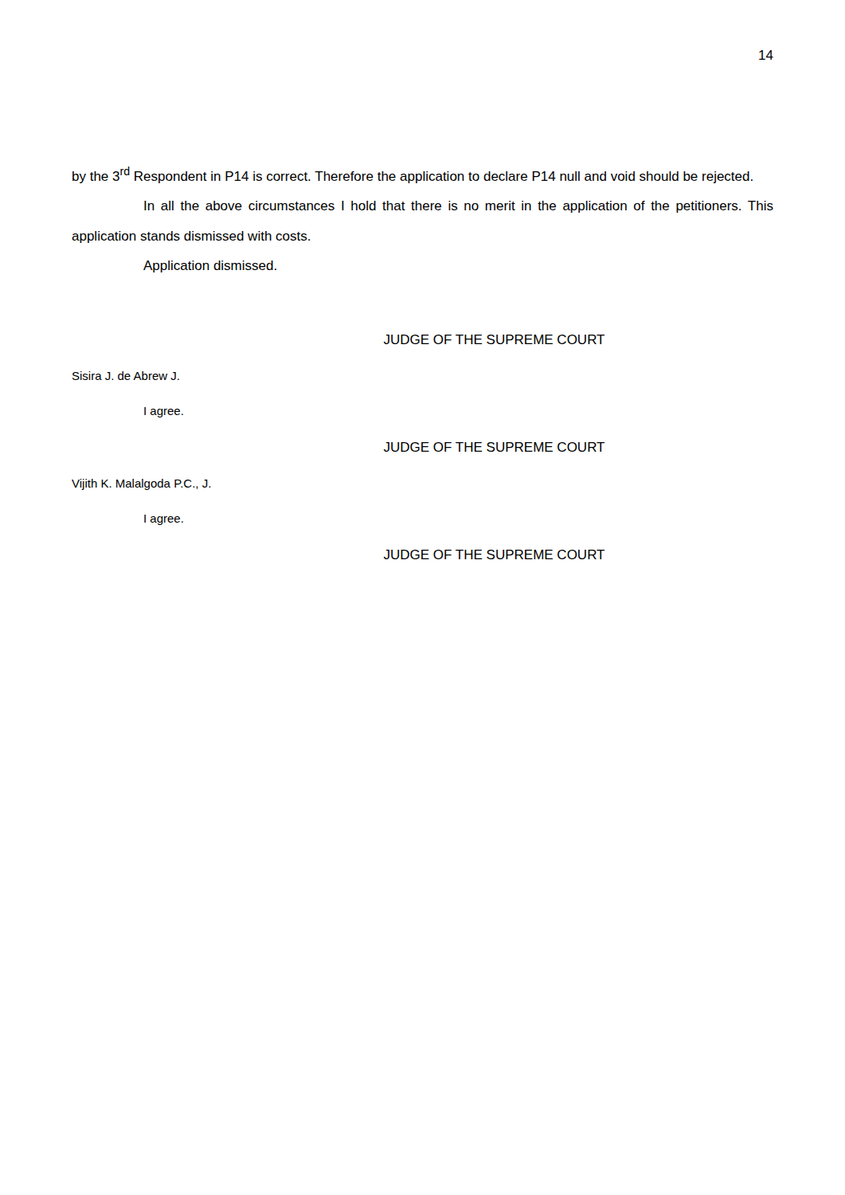14
by the 3rd Respondent in P14 is correct. Therefore the application to declare P14 null and void should be rejected.
In all the above circumstances I hold that there is no merit in the application of the petitioners. This application stands dismissed with costs.
Application dismissed.
JUDGE OF THE SUPREME COURT
Sisira J. de Abrew J.
I agree.
JUDGE OF THE SUPREME COURT
Vijith K. Malalgoda P.C., J.
I agree.
JUDGE OF THE SUPREME COURT